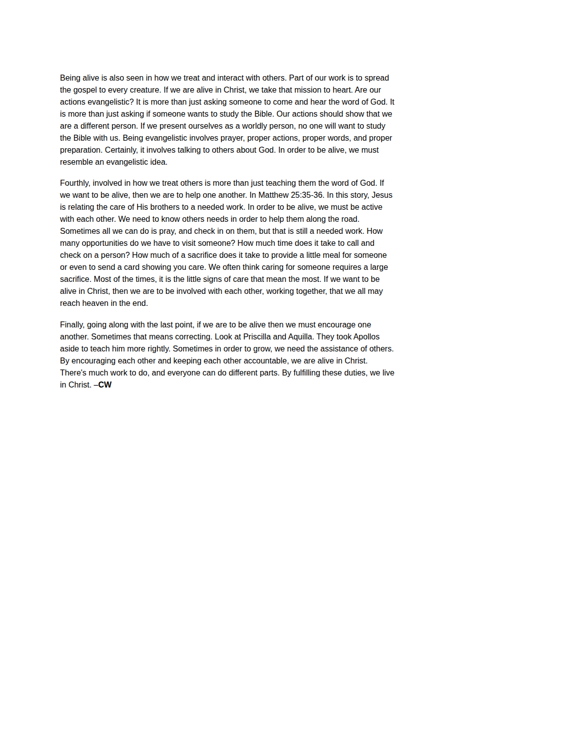Being alive is also seen in how we treat and interact with others. Part of our work is to spread the gospel to every creature. If we are alive in Christ, we take that mission to heart. Are our actions evangelistic? It is more than just asking someone to come and hear the word of God. It is more than just asking if someone wants to study the Bible. Our actions should show that we are a different person. If we present ourselves as a worldly person, no one will want to study the Bible with us. Being evangelistic involves prayer, proper actions, proper words, and proper preparation. Certainly, it involves talking to others about God. In order to be alive, we must resemble an evangelistic idea.
Fourthly, involved in how we treat others is more than just teaching them the word of God. If we want to be alive, then we are to help one another. In Matthew 25:35-36. In this story, Jesus is relating the care of His brothers to a needed work. In order to be alive, we must be active with each other. We need to know others needs in order to help them along the road. Sometimes all we can do is pray, and check in on them, but that is still a needed work. How many opportunities do we have to visit someone? How much time does it take to call and check on a person? How much of a sacrifice does it take to provide a little meal for someone or even to send a card showing you care. We often think caring for someone requires a large sacrifice. Most of the times, it is the little signs of care that mean the most. If we want to be alive in Christ, then we are to be involved with each other, working together, that we all may reach heaven in the end.
Finally, going along with the last point, if we are to be alive then we must encourage one another. Sometimes that means correcting. Look at Priscilla and Aquilla. They took Apollos aside to teach him more rightly. Sometimes in order to grow, we need the assistance of others. By encouraging each other and keeping each other accountable, we are alive in Christ. There's much work to do, and everyone can do different parts. By fulfilling these duties, we live in Christ. –CW